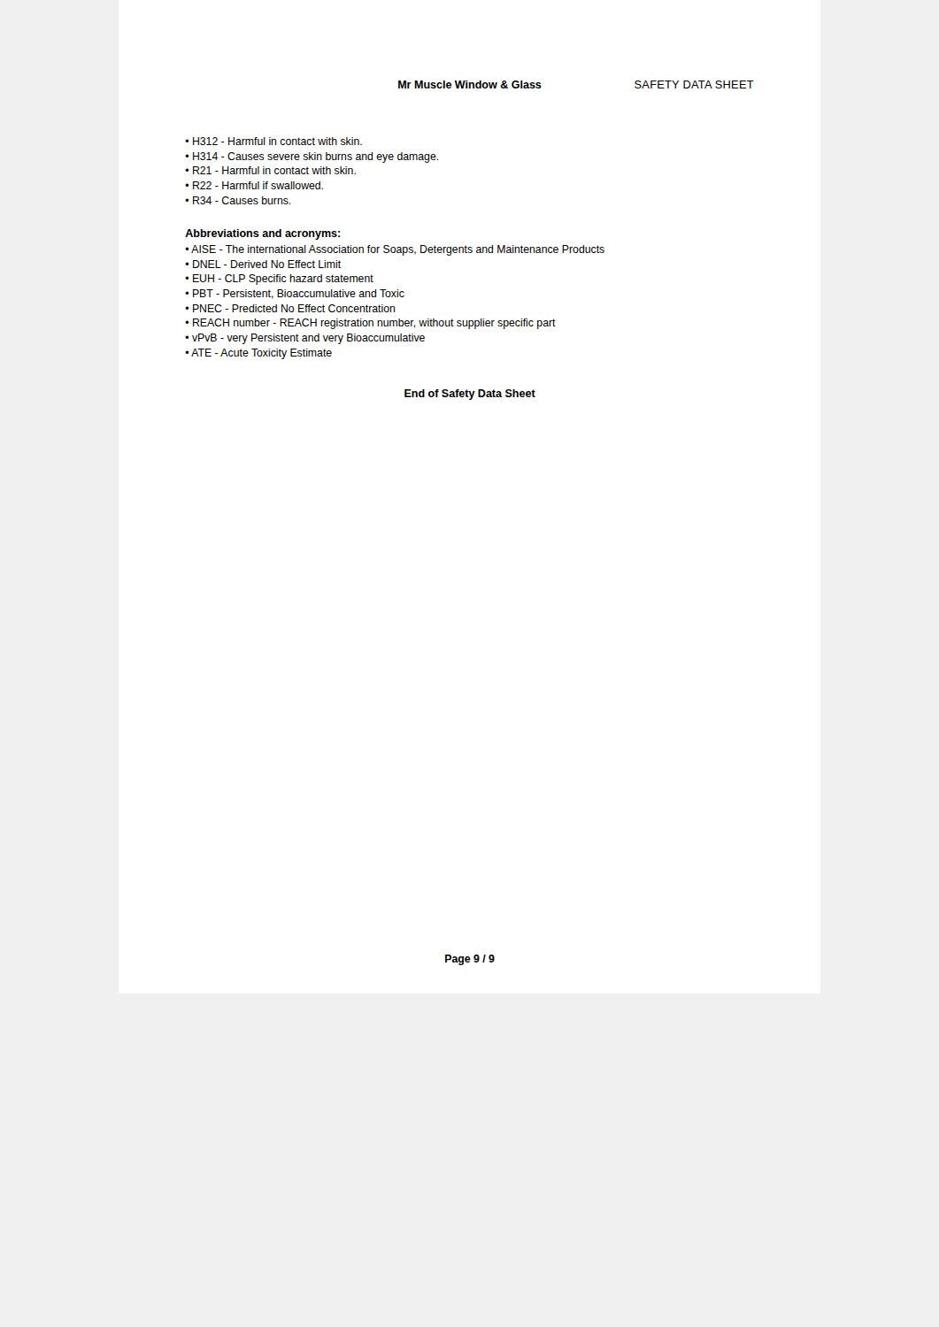SAFETY DATA SHEET
Mr Muscle Window & Glass
• H312 - Harmful in contact with skin.
• H314 - Causes severe skin burns and eye damage.
• R21 - Harmful in contact with skin.
• R22 - Harmful if swallowed.
• R34 - Causes burns.
Abbreviations and acronyms:
• AISE - The international Association for Soaps, Detergents and Maintenance Products
• DNEL - Derived No Effect Limit
• EUH - CLP Specific hazard statement
• PBT - Persistent, Bioaccumulative and Toxic
• PNEC - Predicted No Effect Concentration
• REACH number - REACH registration number, without supplier specific part
• vPvB - very Persistent and very Bioaccumulative
• ATE - Acute Toxicity Estimate
End of Safety Data Sheet
Page 9 / 9